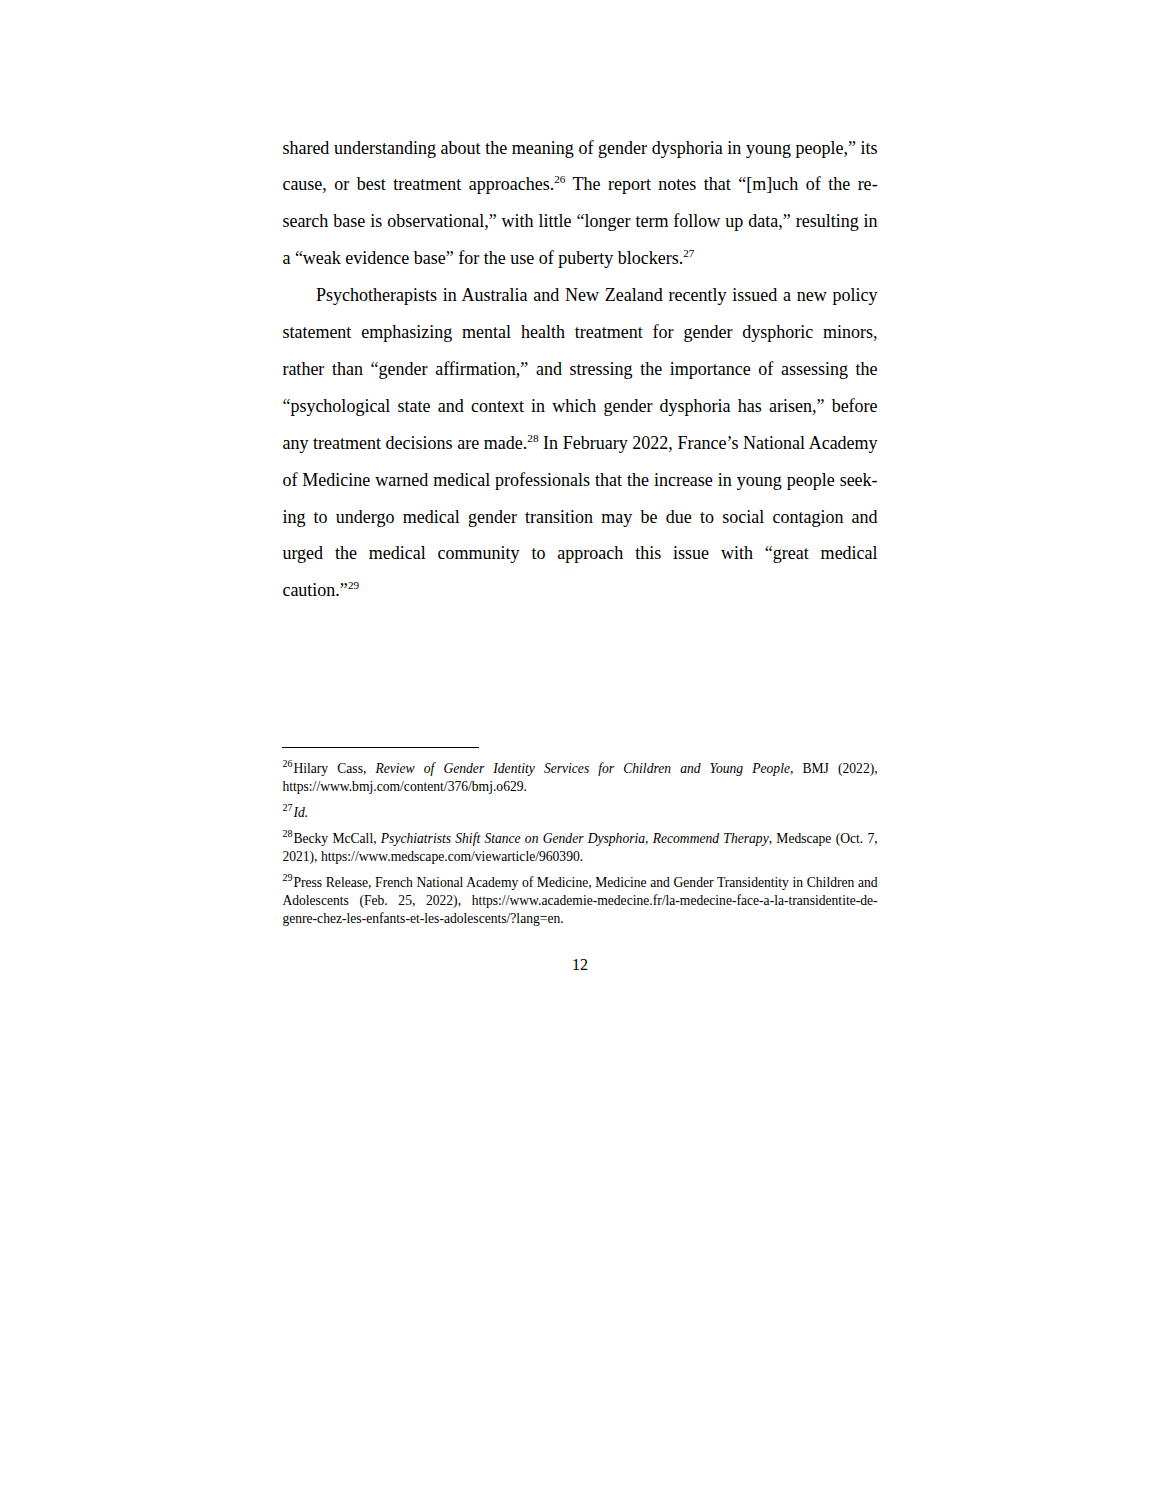shared understanding about the meaning of gender dysphoria in young people,” its cause, or best treatment approaches.26 The report notes that “[m]uch of the research base is observational,” with little “longer term follow up data,” resulting in a “weak evidence base” for the use of puberty blockers.27
Psychotherapists in Australia and New Zealand recently issued a new policy statement emphasizing mental health treatment for gender dysphoric minors, rather than “gender affirmation,” and stressing the importance of assessing the “psychological state and context in which gender dysphoria has arisen,” before any treatment decisions are made.28 In February 2022, France’s National Academy of Medicine warned medical professionals that the increase in young people seeking to undergo medical gender transition may be due to social contagion and urged the medical community to approach this issue with “great medical caution.”29
26 Hilary Cass, Review of Gender Identity Services for Children and Young People, BMJ (2022), https://www.bmj.com/content/376/bmj.o629.
27 Id.
28 Becky McCall, Psychiatrists Shift Stance on Gender Dysphoria, Recommend Therapy, Medscape (Oct. 7, 2021), https://www.medscape.com/viewarticle/960390.
29 Press Release, French National Academy of Medicine, Medicine and Gender Transidentity in Children and Adolescents (Feb. 25, 2022), https://www.academie-medecine.fr/la-medecine-face-a-la-transidentite-de-genre-chez-les-enfants-et-les-adolescents/?lang=en.
12